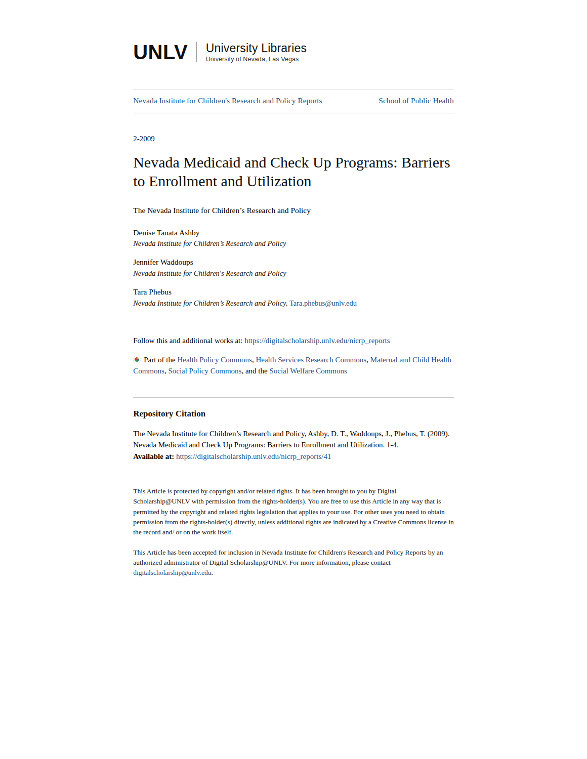UNLV
University Libraries
University of Nevada, Las Vegas
Nevada Institute for Children's Research and Policy Reports
School of Public Health
2-2009
Nevada Medicaid and Check Up Programs: Barriers to Enrollment and Utilization
The Nevada Institute for Children’s Research and Policy
Denise Tanata Ashby Nevada Institute for Children’s Research and Policy
Jennifer Waddoups Nevada Institute for Children's Research and Policy
Tara Phebus Nevada Institute for Children’s Research and Policy, Tara.phebus@unlv.edu
Follow this and additional works at: https://digitalscholarship.unlv.edu/nicrp_reports
Part of the Health Policy Commons, Health Services Research Commons, Maternal and Child Health Commons, Social Policy Commons, and the Social Welfare Commons
Repository Citation
The Nevada Institute for Children’s Research and Policy, Ashby, D. T., Waddoups, J., Phebus, T. (2009). Nevada Medicaid and Check Up Programs: Barriers to Enrollment and Utilization. 1-4.
Available at: https://digitalscholarship.unlv.edu/nicrp_reports/41
This Article is protected by copyright and/or related rights. It has been brought to you by Digital Scholarship@UNLV with permission from the rights-holder(s). You are free to use this Article in any way that is permitted by the copyright and related rights legislation that applies to your use. For other uses you need to obtain permission from the rights-holder(s) directly, unless additional rights are indicated by a Creative Commons license in the record and/ or on the work itself.
This Article has been accepted for inclusion in Nevada Institute for Children's Research and Policy Reports by an authorized administrator of Digital Scholarship@UNLV. For more information, please contact digitalscholarship@unlv.edu.